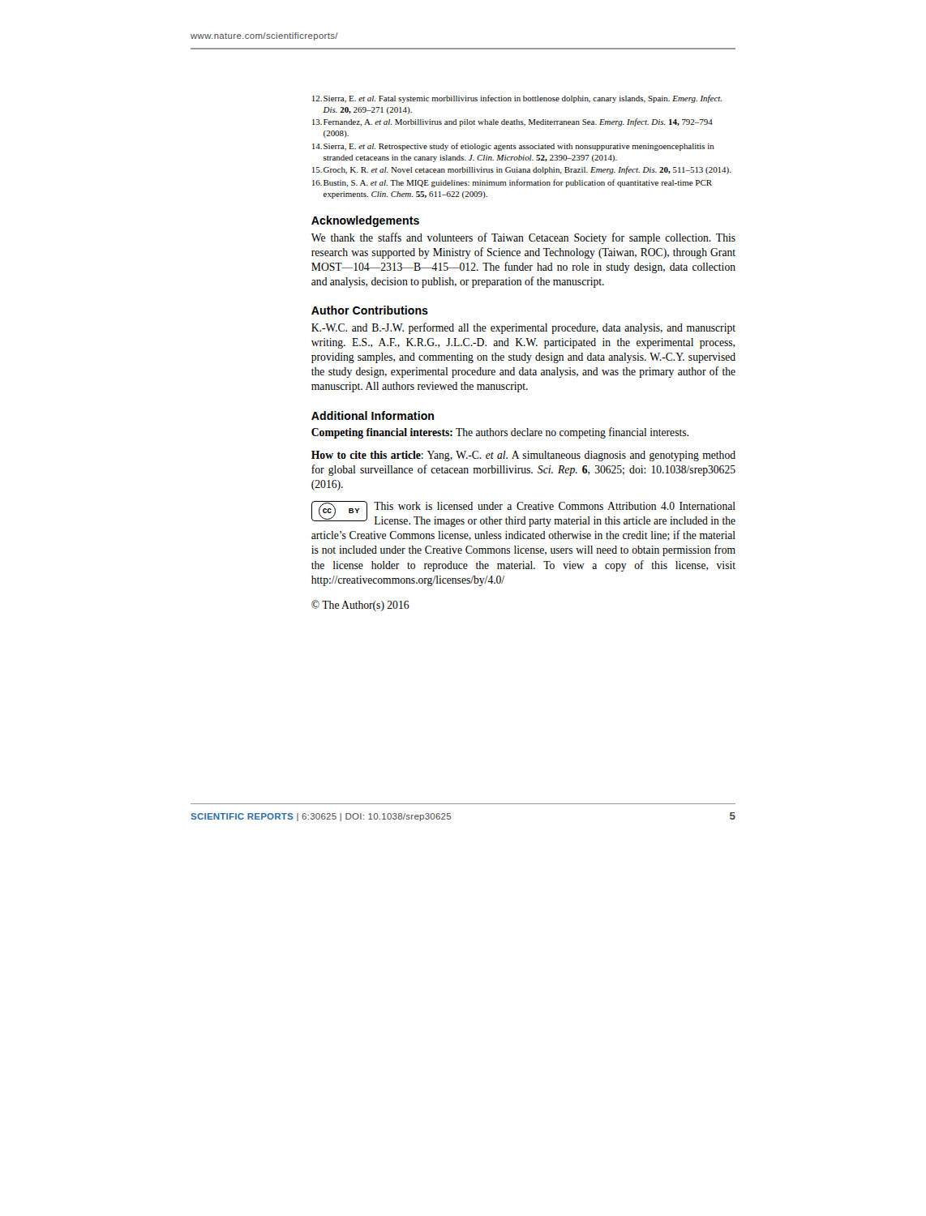www.nature.com/scientificreports/
12 Sierra, E. et al. Fatal systemic morbillivirus infection in bottlenose dolphin, canary islands, Spain. Emerg. Infect. Dis. 20, 269–271 (2014).
13 Fernandez, A. et al. Morbillivirus and pilot whale deaths, Mediterranean Sea. Emerg. Infect. Dis. 14, 792–794 (2008).
14 Sierra, E. et al. Retrospective study of etiologic agents associated with nonsuppurative meningoencephalitis in stranded cetaceans in the canary islands. J. Clin. Microbiol. 52, 2390–2397 (2014).
15 Groch, K. R. et al. Novel cetacean morbillivirus in Guiana dolphin, Brazil. Emerg. Infect. Dis. 20, 511–513 (2014).
16 Bustin, S. A. et al. The MIQE guidelines: minimum information for publication of quantitative real-time PCR experiments. Clin. Chem. 55, 611–622 (2009).
Acknowledgements
We thank the staffs and volunteers of Taiwan Cetacean Society for sample collection. This research was supported by Ministry of Science and Technology (Taiwan, ROC), through Grant MOST—104—2313—B—415—012. The funder had no role in study design, data collection and analysis, decision to publish, or preparation of the manuscript.
Author Contributions
K.-W.C. and B.-J.W. performed all the experimental procedure, data analysis, and manuscript writing. E.S., A.F., K.R.G., J.L.C.-D. and K.W. participated in the experimental process, providing samples, and commenting on the study design and data analysis. W.-C.Y. supervised the study design, experimental procedure and data analysis, and was the primary author of the manuscript. All authors reviewed the manuscript.
Additional Information
Competing financial interests: The authors declare no competing financial interests.
How to cite this article: Yang, W.-C. et al. A simultaneous diagnosis and genotyping method for global surveillance of cetacean morbillivirus. Sci. Rep. 6, 30625; doi: 10.1038/srep30625 (2016).
cc BY
This work is licensed under a Creative Commons Attribution 4.0 International License. The images or other third party material in this article are included in the article’s Creative Commons license, unless indicated otherwise in the credit line; if the material is not included under the Creative Commons license, users will need to obtain permission from the license holder to reproduce the material. To view a copy of this license, visit http://creativecommons.org/licenses/by/4.0/
© The Author(s) 2016
SCIENTIFIC REPORTS | 6:30625 | DOI: 10.1038/srep30625
5